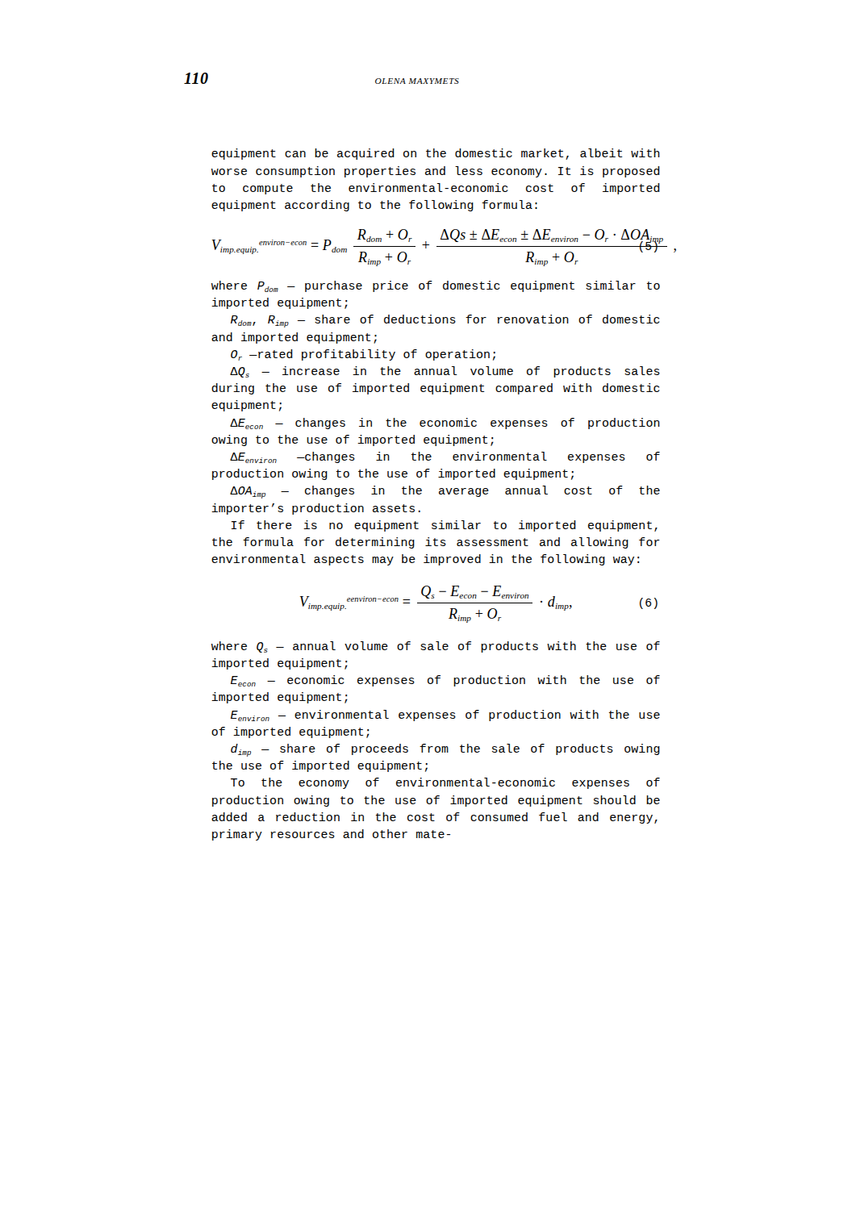110
OLENA MAXYMETS
equipment can be acquired on the domestic market, albeit with worse consumption properties and less economy. It is proposed to compute the environmental-economic cost of imported equipment according to the following formula:
Vimp.equip.environ−econ = Pdom Rdom + Or Rimp + Or + ΔQs ± ΔEecon ± ΔEenviron − Or · ΔOAimp Rimp + Or , (5)
where Pdom — purchase price of domestic equipment similar to imported equipment;
Rdom, Rimp — share of deductions for renovation of domestic and imported equipment;
Or —rated profitability of operation;
ΔQs — increase in the annual volume of products sales during the use of imported equipment compared with domestic equipment;
ΔEecon — changes in the economic expenses of production owing to the use of imported equipment;
ΔEenviron —changes in the environmental expenses of production owing to the use of imported equipment;
ΔOAimp — changes in the average annual cost of the importer’s production assets.
If there is no equipment similar to imported equipment, the formula for determining its assessment and allowing for environmental aspects may be improved in the following way:
Vimp.equip.eenviron−econ = Qs − Eecon − Eenviron Rimp + Or · dimp, (6)
where Qs — annual volume of sale of products with the use of imported equipment;
Eecon — economic expenses of production with the use of imported equipment;
Eenviron — environmental expenses of production with the use of imported equipment;
dimp — share of proceeds from the sale of products owing the use of imported equipment;
To the economy of environmental-economic expenses of production owing to the use of imported equipment should be added a reduction in the cost of consumed fuel and energy, primary resources and other mate-